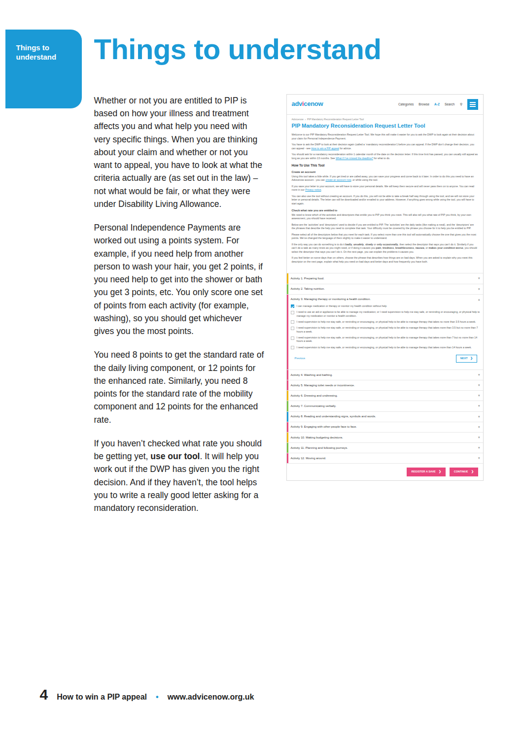Things to
understand
Things to understand
Whether or not you are entitled to PIP is based on how your illness and treatment affects you and what help you need with very specific things. When you are thinking about your claim and whether or not you want to appeal, you have to look at what the criteria actually are (as set out in the law) – not what would be fair, or what they were under Disability Living Allowance.
Personal Independence Payments are worked out using a points system. For example, if you need help from another person to wash your hair, you get 2 points, if you need help to get into the shower or bath you get 3 points, etc. You only score one set of points from each activity (for example, washing), so you should get whichever gives you the most points.
You need 8 points to get the standard rate of the daily living component, or 12 points for the enhanced rate. Similarly, you need 8 points for the standard rate of the mobility component and 12 points for the enhanced rate.
If you haven’t checked what rate you should be getting yet, use our tool. It will help you work out if the DWP has given you the right decision. And if they haven’t, the tool helps you to write a really good letter asking for a mandatory reconsideration.
advicenow
Categories Browse A-Z Search ⚲
Advicenow › PIP Mandatory Reconsideration Request Letter Tool
PIP Mandatory Reconsideration Request Letter Tool
Welcome to our PIP Mandatory Reconsideration Request Letter Tool. We hope this will make it easier for you to ask the DWP to look again at their decision about your claim for Personal Independence Payment.
You have to ask the DWP to look at their decision again (called a ‘mandatory reconsideration’) before you can appeal. If the DWP don’t change their decision, you can appeal - see How to win a PIP appeal for advice.
You should ask for a mandatory reconsideration within 1 calendar month of the date on the decision letter. If this time limit has passed, you can usually still appeal as long as you are within 13 months. See What if I’ve missed the deadline? for what to do.
How To Use This Tool
Create an account
Using this tool takes a little while. If you get tired or are called away, you can save your progress and come back to it later. In order to do this you need to have an Advicenow account - you can create an account now, or while using the tool.
If you save your letter to your account, we will have to store your personal details. We will keep them secure and will never pass them on to anyone. You can read more in our Privacy notice.
You can also use the tool without creating an account. If you do this, you will not be able to take a break half way through using the tool, and we will not store your letter or personal details. The letter can still be downloaded and/or emailed to your address. However, if anything goes wrong while using the tool, you will have to start again.
Check what rate you are entitled to
We need to know which of the activities and descriptors that entitle you to PIP you think you meet. This will also tell you what rate of PIP you think, by your own assessment, you should have received.
Below are the ‘activities’ and ‘descriptors’ used to decide if you are entitled to PIP. The ‘activities’ are the daily tasks (like making a meal), and the ‘descriptors’ are the phrases that describe the help you need to complete that task. Your difficulty must be covered by the phrase you choose for it to help you be entitled to PIP.
Please select all of the descriptors below that you meet for each task. If you select more than one this tool will automatically choose the one that gives you the most points. We’ve changed the language of them slightly to make it easier to understand.
If the only way you can do something is to do it badly, unsafely, slowly or only occasionally, then select the descriptor that says you can’t do it. Similarly if you can’t do a task as many times as you might need, or if doing it causes you pain, tiredness, breathlessness, nausea, or makes your condition worse, you should select the descriptor that says you can’t do it. On the next page, you can explain the problems it causes you.
If you feel better on some days than on others, choose the phrase that describes how things are on bad days. When you are asked to explain why you meet this descriptor on the next page, explain what help you need on bad days and better days and how frequently you have both.
Activity 1. Preparing food.▾
Activity 2. Taking nutrition.▾
Activity 3. Managing therapy or monitoring a health condition. ▴
I can manage medication or therapy or monitor my health condition without help
I need to use an aid or appliance to be able to manage my medication; or I need supervision to help me stay safe, or reminding or encouraging, or physical help to manage my medication or monitor a health condition.
I need supervision to help me stay safe, or reminding or encouraging, or physical help to be able to manage therapy that takes no more than 3.5 hours a week.
I need supervision to help me stay safe, or reminding or encouraging, or physical help to be able to manage therapy that takes more than 3.5 but no more than 7 hours a week.
I need supervision to help me stay safe, or reminding or encouraging, or physical help to be able to manage therapy that takes more than 7 but no more than 14 hours a week.
I need supervision to help me stay safe, or reminding or encouraging, or physical help to be able to manage therapy that takes more than 14 hours a week.
Previous NEXT ❯
Activity 4. Washing and bathing.▾
Activity 5. Managing toilet needs or incontinence.▾
Activity 6. Dressing and undressing.▾
Activity 7. Communicating verbally.▾
Activity 8. Reading and understanding signs, symbols and words.▾
Activity 9. Engaging with other people face to face.▾
Activity 10. Making budgeting decisions.▾
Activity 11. Planning and following journeys.▾
Activity 12. Moving around.▾
REGISTER A SAVE ❯ CONTINUE ❯
4 How to win a PIP appeal • www.advicenow.org.uk